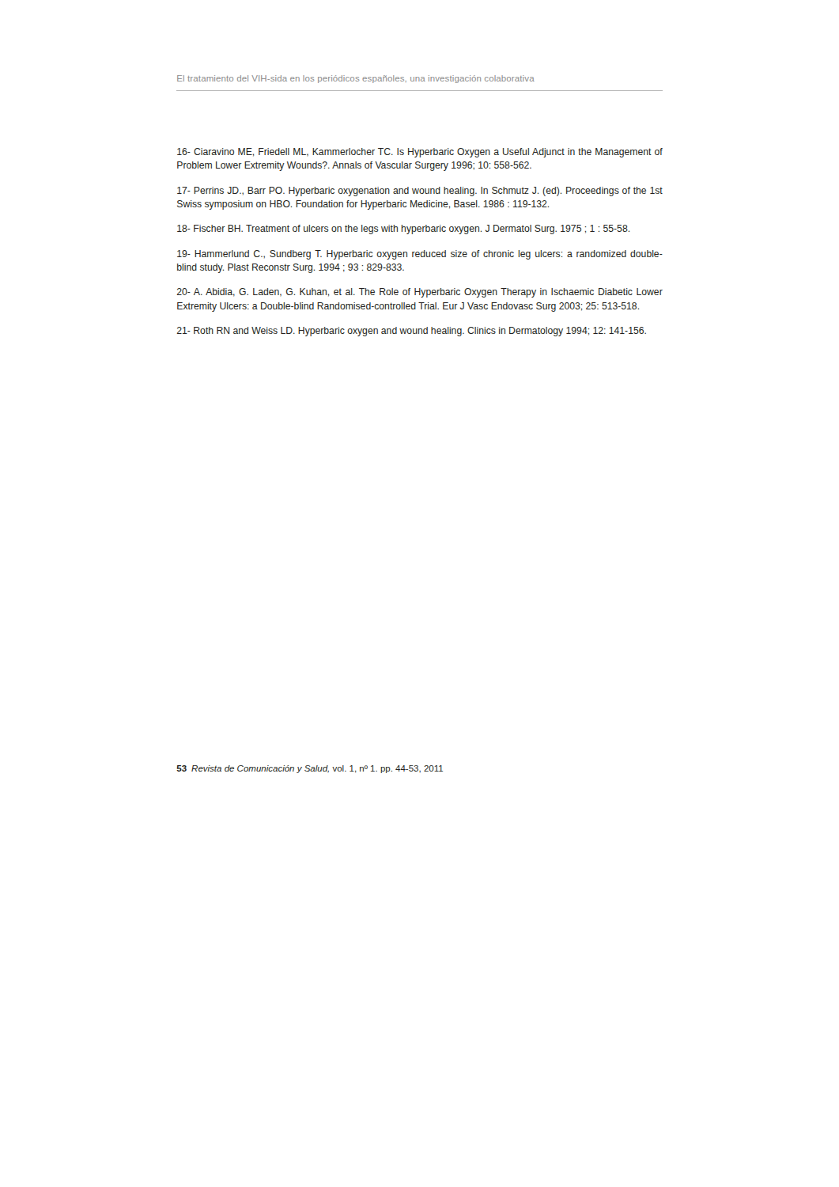El tratamiento del VIH-sida en los periódicos españoles, una investigación colaborativa
16- Ciaravino ME, Friedell ML, Kammerlocher TC. Is Hyperbaric Oxygen a Useful Adjunct in the Management of Problem Lower Extremity Wounds?. Annals of Vascular Surgery 1996; 10: 558-562.
17- Perrins JD., Barr PO. Hyperbaric oxygenation and wound healing. In Schmutz J. (ed). Proceedings of the 1st Swiss symposium on HBO. Foundation for Hyperbaric Medicine, Basel. 1986 : 119-132.
18- Fischer BH. Treatment of ulcers on the legs with hyperbaric oxygen. J Dermatol Surg. 1975 ; 1 : 55-58.
19- Hammerlund C., Sundberg T. Hyperbaric oxygen reduced size of chronic leg ulcers: a randomized double-blind study. Plast Reconstr Surg. 1994 ; 93 : 829-833.
20- A. Abidia, G. Laden, G. Kuhan, et al. The Role of Hyperbaric Oxygen Therapy in Ischaemic Diabetic Lower Extremity Ulcers: a Double-blind Randomised-controlled Trial. Eur J Vasc Endovasc Surg 2003; 25: 513-518.
21- Roth RN and Weiss LD. Hyperbaric oxygen and wound healing. Clinics in Dermatology 1994; 12: 141-156.
53 Revista de Comunicación y Salud, vol. 1, nº 1. pp. 44-53, 2011